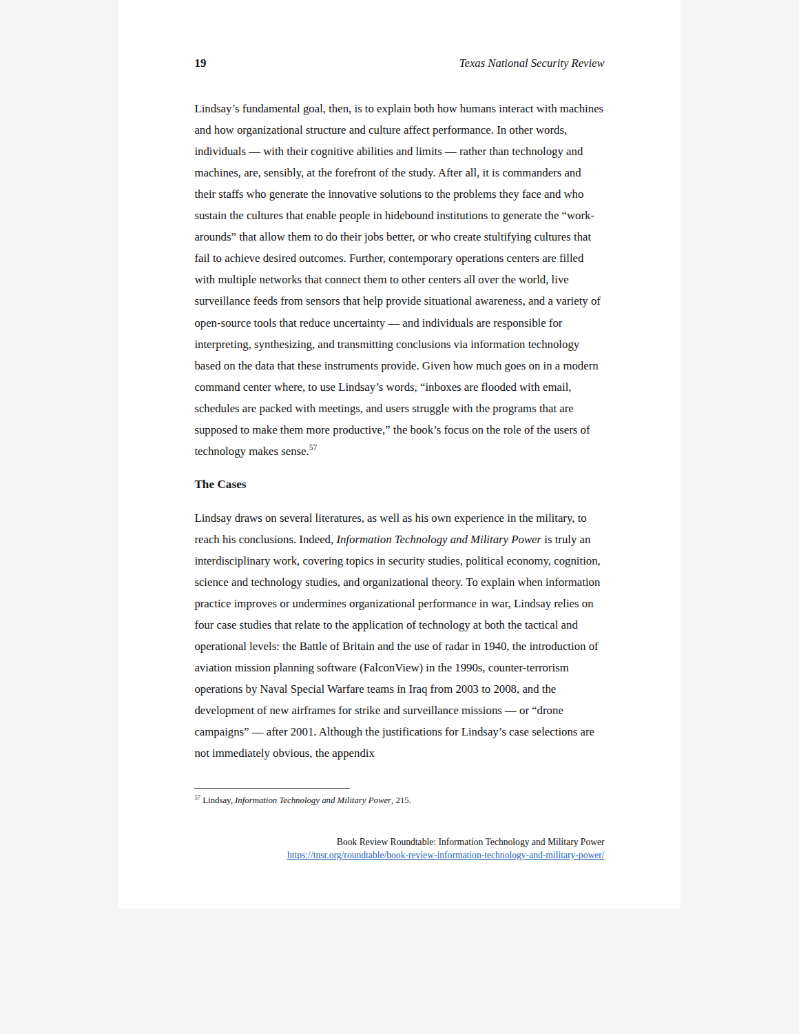19 Texas National Security Review
Lindsay’s fundamental goal, then, is to explain both how humans interact with machines and how organizational structure and culture affect performance. In other words, individuals — with their cognitive abilities and limits — rather than technology and machines, are, sensibly, at the forefront of the study. After all, it is commanders and their staffs who generate the innovative solutions to the problems they face and who sustain the cultures that enable people in hidebound institutions to generate the “work-arounds” that allow them to do their jobs better, or who create stultifying cultures that fail to achieve desired outcomes. Further, contemporary operations centers are filled with multiple networks that connect them to other centers all over the world, live surveillance feeds from sensors that help provide situational awareness, and a variety of open-source tools that reduce uncertainty — and individuals are responsible for interpreting, synthesizing, and transmitting conclusions via information technology based on the data that these instruments provide. Given how much goes on in a modern command center where, to use Lindsay’s words, “inboxes are flooded with email, schedules are packed with meetings, and users struggle with the programs that are supposed to make them more productive,” the book’s focus on the role of the users of technology makes sense.57
The Cases
Lindsay draws on several literatures, as well as his own experience in the military, to reach his conclusions. Indeed, Information Technology and Military Power is truly an interdisciplinary work, covering topics in security studies, political economy, cognition, science and technology studies, and organizational theory. To explain when information practice improves or undermines organizational performance in war, Lindsay relies on four case studies that relate to the application of technology at both the tactical and operational levels: the Battle of Britain and the use of radar in 1940, the introduction of aviation mission planning software (FalconView) in the 1990s, counter-terrorism operations by Naval Special Warfare teams in Iraq from 2003 to 2008, and the development of new airframes for strike and surveillance missions — or “drone campaigns” — after 2001. Although the justifications for Lindsay’s case selections are not immediately obvious, the appendix
57 Lindsay, Information Technology and Military Power, 215.
Book Review Roundtable: Information Technology and Military Power
https://tnsr.org/roundtable/book-review-information-technology-and-military-power/